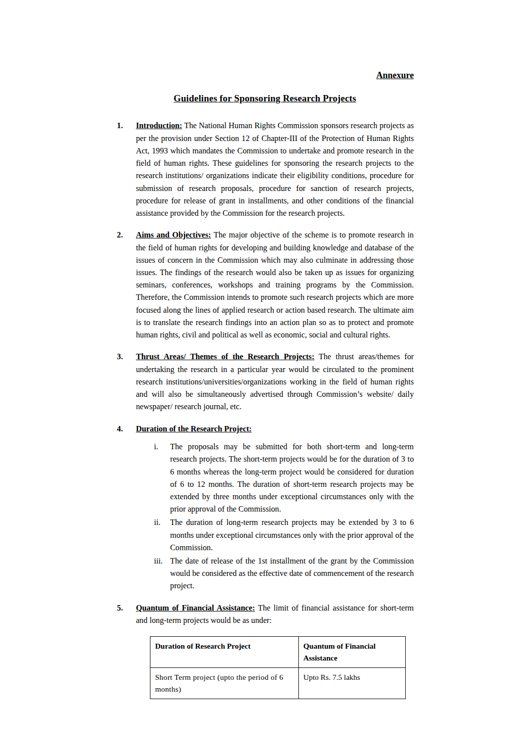Annexure
Guidelines for Sponsoring Research Projects
Introduction: The National Human Rights Commission sponsors research projects as per the provision under Section 12 of Chapter-III of the Protection of Human Rights Act, 1993 which mandates the Commission to undertake and promote research in the field of human rights. These guidelines for sponsoring the research projects to the research institutions/ organizations indicate their eligibility conditions, procedure for submission of research proposals, procedure for sanction of research projects, procedure for release of grant in installments, and other conditions of the financial assistance provided by the Commission for the research projects.
Aims and Objectives: The major objective of the scheme is to promote research in the field of human rights for developing and building knowledge and database of the issues of concern in the Commission which may also culminate in addressing those issues. The findings of the research would also be taken up as issues for organizing seminars, conferences, workshops and training programs by the Commission. Therefore, the Commission intends to promote such research projects which are more focused along the lines of applied research or action based research. The ultimate aim is to translate the research findings into an action plan so as to protect and promote human rights, civil and political as well as economic, social and cultural rights.
Thrust Areas/ Themes of the Research Projects: The thrust areas/themes for undertaking the research in a particular year would be circulated to the prominent research institutions/universities/organizations working in the field of human rights and will also be simultaneously advertised through Commission’s website/ daily newspaper/ research journal, etc.
Duration of the Research Project:
The proposals may be submitted for both short-term and long-term research projects. The short-term projects would be for the duration of 3 to 6 months whereas the long-term project would be considered for duration of 6 to 12 months. The duration of short-term research projects may be extended by three months under exceptional circumstances only with the prior approval of the Commission.
The duration of long-term research projects may be extended by 3 to 6 months under exceptional circumstances only with the prior approval of the Commission.
The date of release of the 1st installment of the grant by the Commission would be considered as the effective date of commencement of the research project.
Quantum of Financial Assistance: The limit of financial assistance for short-term and long-term projects would be as under:
| Duration of Research Project | Quantum of Financial Assistance |
| --- | --- |
| Short Term project (upto the period of 6 months) | Upto Rs. 7.5 lakhs |